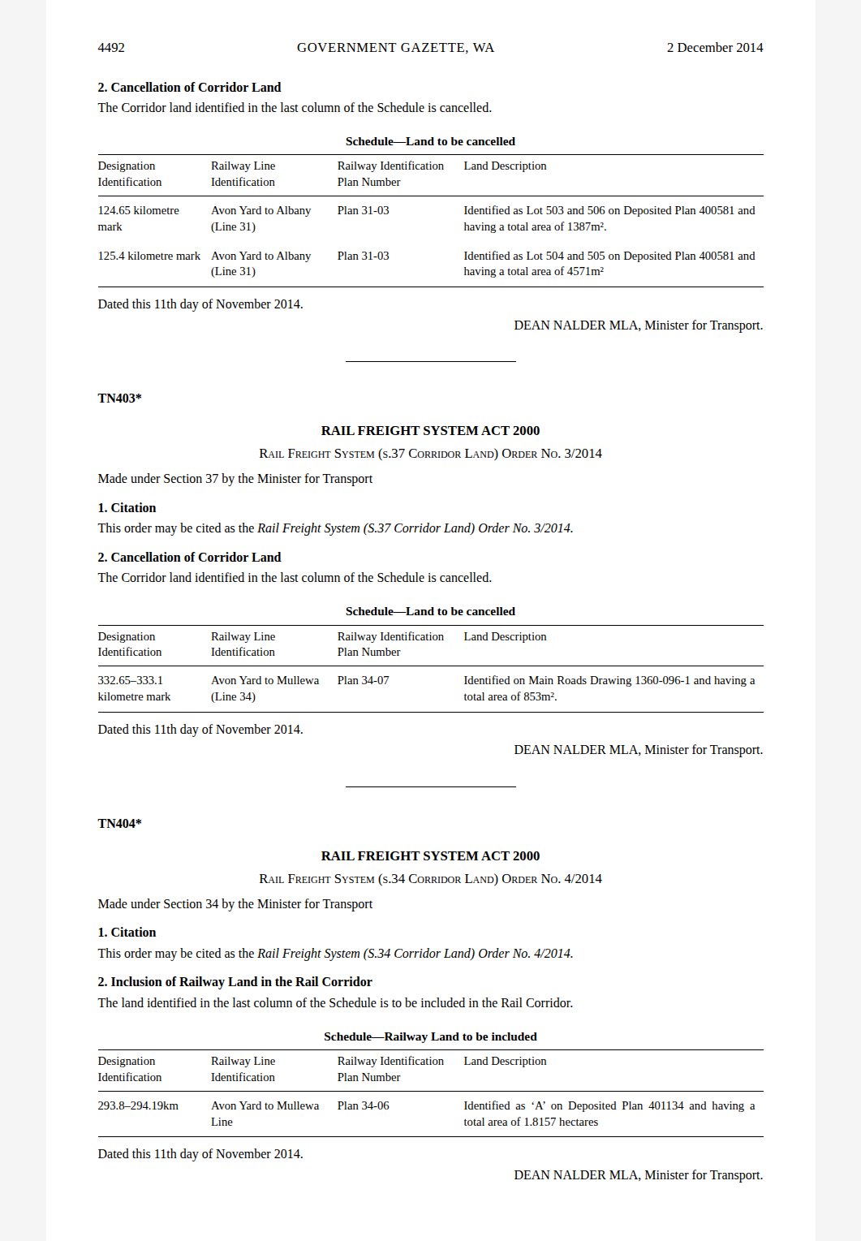4492 Government Gazette, WA 2 December 2014
2. Cancellation of Corridor Land
The Corridor land identified in the last column of the Schedule is cancelled.
Schedule—Land to be cancelled
| Designation Identification | Railway Line Identification | Railway Identification Plan Number | Land Description |
| --- | --- | --- | --- |
| 124.65 kilometre mark | Avon Yard to Albany (Line 31) | Plan 31-03 | Identified as Lot 503 and 506 on Deposited Plan 400581 and having a total area of 1387m². |
| 125.4 kilometre mark | Avon Yard to Albany (Line 31) | Plan 31-03 | Identified as Lot 504 and 505 on Deposited Plan 400581 and having a total area of 4571m² |
Dated this 11th day of November 2014.
DEAN NALDER MLA, Minister for Transport.
TN403*
RAIL FREIGHT SYSTEM ACT 2000
Rail Freight System (s.37 Corridor Land) Order No. 3/2014
Made under Section 37 by the Minister for Transport
1. Citation
This order may be cited as the Rail Freight System (S.37 Corridor Land) Order No. 3/2014.
2. Cancellation of Corridor Land
The Corridor land identified in the last column of the Schedule is cancelled.
Schedule—Land to be cancelled
| Designation Identification | Railway Line Identification | Railway Identification Plan Number | Land Description |
| --- | --- | --- | --- |
| 332.65–333.1 kilometre mark | Avon Yard to Mullewa (Line 34) | Plan 34-07 | Identified on Main Roads Drawing 1360-096-1 and having a total area of 853m². |
Dated this 11th day of November 2014.
DEAN NALDER MLA, Minister for Transport.
TN404*
RAIL FREIGHT SYSTEM ACT 2000
Rail Freight System (s.34 Corridor Land) Order No. 4/2014
Made under Section 34 by the Minister for Transport
1. Citation
This order may be cited as the Rail Freight System (S.34 Corridor Land) Order No. 4/2014.
2. Inclusion of Railway Land in the Rail Corridor
The land identified in the last column of the Schedule is to be included in the Rail Corridor.
Schedule—Railway Land to be included
| Designation Identification | Railway Line Identification | Railway Identification Plan Number | Land Description |
| --- | --- | --- | --- |
| 293.8–294.19km | Avon Yard to Mullewa Line | Plan 34-06 | Identified as ‘A’ on Deposited Plan 401134 and having a total area of 1.8157 hectares |
Dated this 11th day of November 2014.
DEAN NALDER MLA, Minister for Transport.